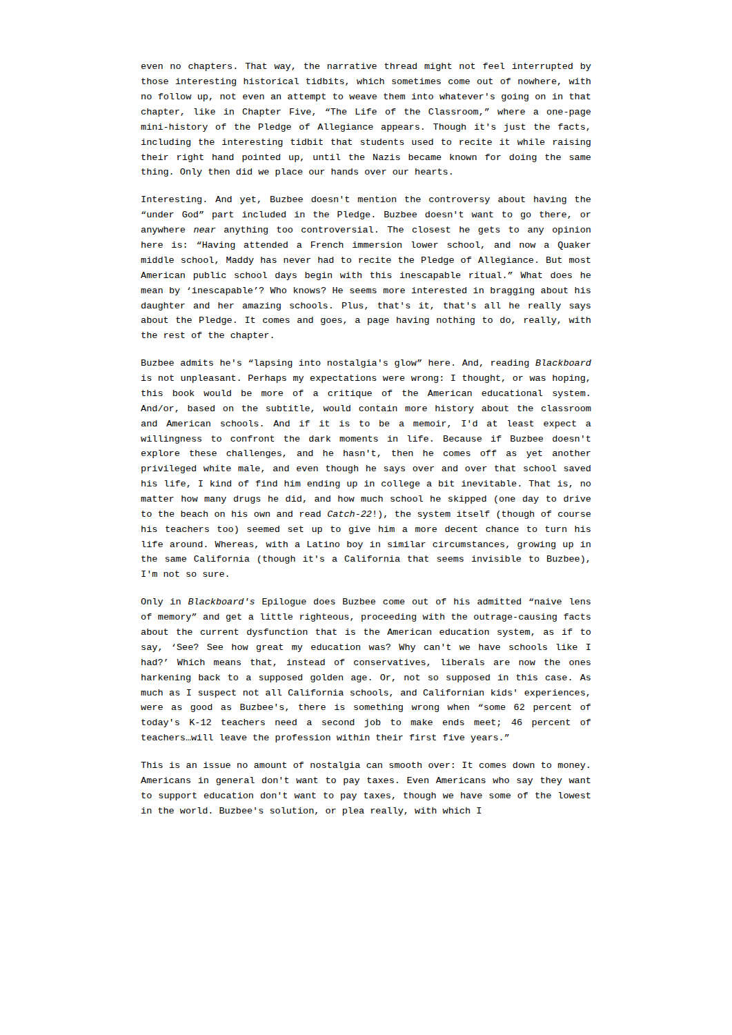even no chapters. That way, the narrative thread might not feel interrupted by those interesting historical tidbits, which sometimes come out of nowhere, with no follow up, not even an attempt to weave them into whatever's going on in that chapter, like in Chapter Five, “The Life of the Classroom,” where a one-page mini-history of the Pledge of Allegiance appears. Though it's just the facts, including the interesting tidbit that students used to recite it while raising their right hand pointed up, until the Nazis became known for doing the same thing. Only then did we place our hands over our hearts.
Interesting. And yet, Buzbee doesn't mention the controversy about having the “under God” part included in the Pledge. Buzbee doesn't want to go there, or anywhere near anything too controversial. The closest he gets to any opinion here is: “Having attended a French immersion lower school, and now a Quaker middle school, Maddy has never had to recite the Pledge of Allegiance. But most American public school days begin with this inescapable ritual.” What does he mean by ‘inescapable’? Who knows? He seems more interested in bragging about his daughter and her amazing schools. Plus, that's it, that's all he really says about the Pledge. It comes and goes, a page having nothing to do, really, with the rest of the chapter.
Buzbee admits he's “lapsing into nostalgia's glow” here. And, reading Blackboard is not unpleasant. Perhaps my expectations were wrong: I thought, or was hoping, this book would be more of a critique of the American educational system. And/or, based on the subtitle, would contain more history about the classroom and American schools. And if it is to be a memoir, I'd at least expect a willingness to confront the dark moments in life. Because if Buzbee doesn't explore these challenges, and he hasn't, then he comes off as yet another privileged white male, and even though he says over and over that school saved his life, I kind of find him ending up in college a bit inevitable. That is, no matter how many drugs he did, and how much school he skipped (one day to drive to the beach on his own and read Catch-22!), the system itself (though of course his teachers too) seemed set up to give him a more decent chance to turn his life around. Whereas, with a Latino boy in similar circumstances, growing up in the same California (though it's a California that seems invisible to Buzbee), I'm not so sure.
Only in Blackboard's Epilogue does Buzbee come out of his admitted “naive lens of memory” and get a little righteous, proceeding with the outrage-causing facts about the current dysfunction that is the American education system, as if to say, ‘See? See how great my education was? Why can't we have schools like I had?’ Which means that, instead of conservatives, liberals are now the ones harkening back to a supposed golden age. Or, not so supposed in this case. As much as I suspect not all California schools, and Californian kids' experiences, were as good as Buzbee's, there is something wrong when “some 62 percent of today's K-12 teachers need a second job to make ends meet; 46 percent of teachers…will leave the profession within their first five years.”
This is an issue no amount of nostalgia can smooth over: It comes down to money. Americans in general don't want to pay taxes. Even Americans who say they want to support education don't want to pay taxes, though we have some of the lowest in the world. Buzbee's solution, or plea really, with which I